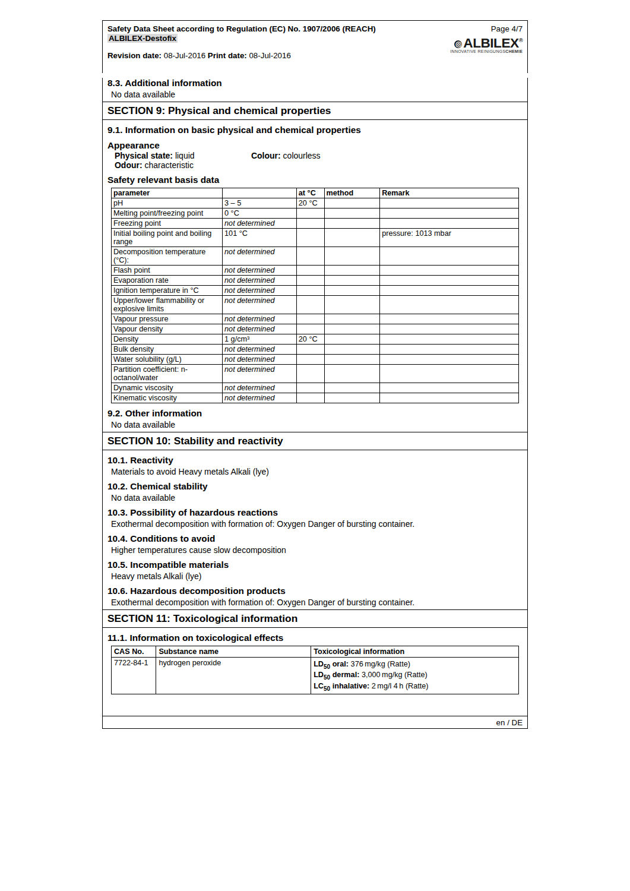Page 4/7
Safety Data Sheet according to Regulation (EC) No. 1907/2006 (REACH)
ALBILEX-Destofix
◎ALBILEX®
INNOVATIVE REINIGUNGSCHEMIE
Revision date: 08-Jul-2016 Print date: 08-Jul-2016
8.3. Additional information
No data available
SECTION 9: Physical and chemical properties
9.1. Information on basic physical and chemical properties
Appearance
Physical state: liquid Colour: colourless
Odour: characteristic
Safety relevant basis data
| parameter | | at °C | method | Remark |
| --- | --- | --- | --- | --- |
| pH | 3 – 5 | 20 °C | | |
| Melting point/freezing point | 0 °C | | | |
| Freezing point | not determined | | | |
| Initial boiling point and boiling range | 101 °C | | | pressure: 1013 mbar |
| Decomposition temperature (°C): | not determined | | | |
| Flash point | not determined | | | |
| Evaporation rate | not determined | | | |
| Ignition temperature in °C | not determined | | | |
| Upper/lower flammability or explosive limits | not determined | | | |
| Vapour pressure | not determined | | | |
| Vapour density | not determined | | | |
| Density | 1 g/cm³ | 20 °C | | |
| Bulk density | not determined | | | |
| Water solubility (g/L) | not determined | | | |
| Partition coefficient: n-octanol/water | not determined | | | |
| Dynamic viscosity | not determined | | | |
| Kinematic viscosity | not determined | | | |
9.2. Other information
No data available
SECTION 10: Stability and reactivity
10.1. Reactivity
Materials to avoid Heavy metals Alkali (lye)
10.2. Chemical stability
No data available
10.3. Possibility of hazardous reactions
Exothermal decomposition with formation of: Oxygen Danger of bursting container.
10.4. Conditions to avoid
Higher temperatures cause slow decomposition
10.5. Incompatible materials
Heavy metals Alkali (lye)
10.6. Hazardous decomposition products
Exothermal decomposition with formation of: Oxygen Danger of bursting container.
SECTION 11: Toxicological information
11.1. Information on toxicological effects
| CAS No. | Substance name | Toxicological information |
| --- | --- | --- |
| 7722-84-1 | hydrogen peroxide | LD 50 oral: 376 mg/kg (Ratte) LD 50 dermal: 3,000 mg/kg (Ratte) LC 50 inhalative: 2 mg/l 4 h (Ratte) |
en / DE